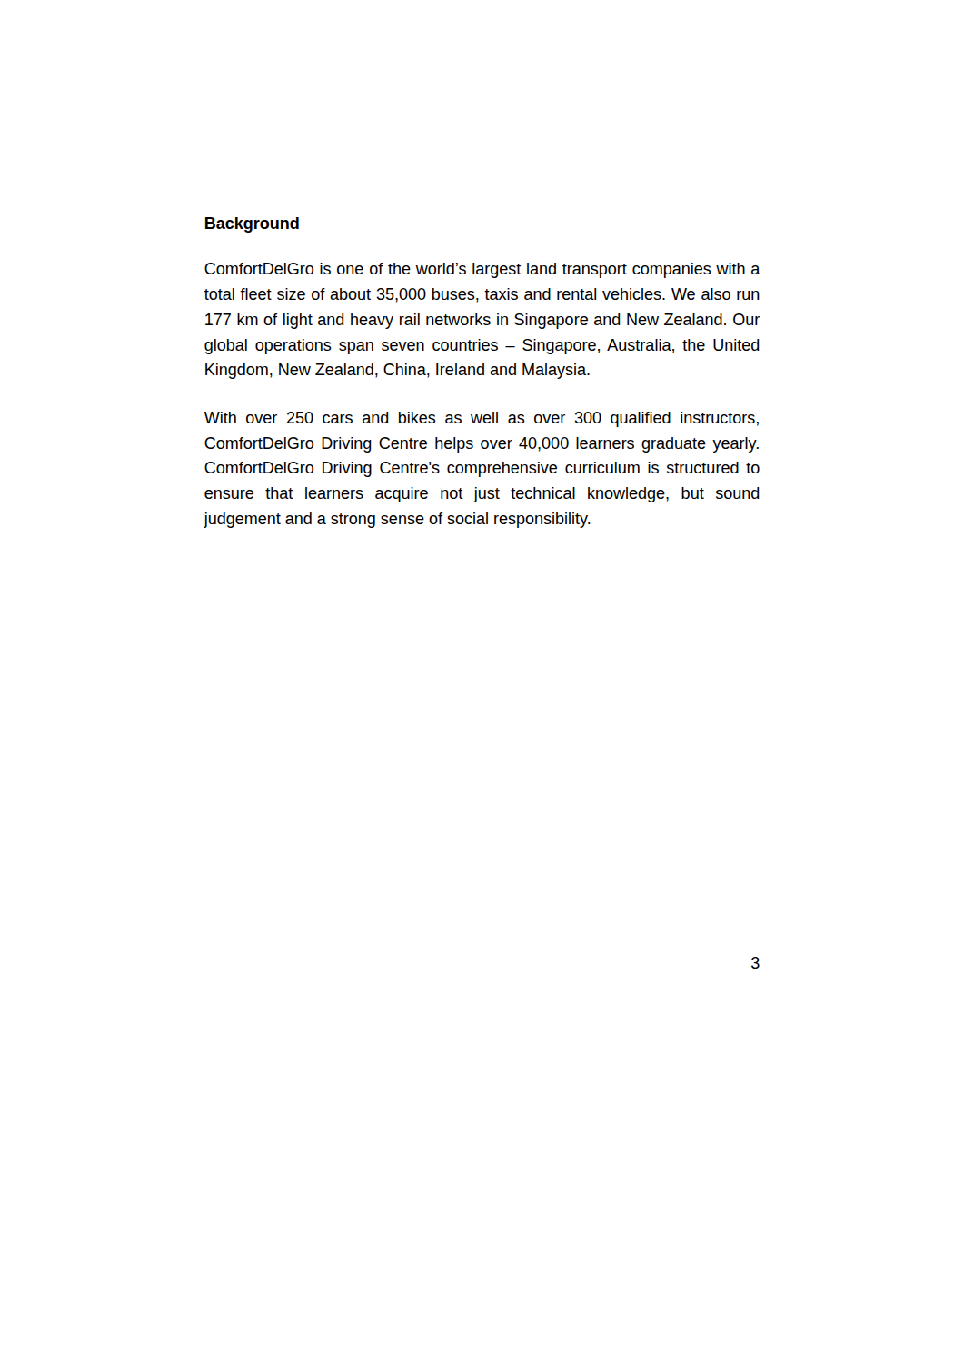Background
ComfortDelGro is one of the world’s largest land transport companies with a total fleet size of about 35,000 buses, taxis and rental vehicles. We also run 177 km of light and heavy rail networks in Singapore and New Zealand. Our global operations span seven countries – Singapore, Australia, the United Kingdom, New Zealand, China, Ireland and Malaysia.
With over 250 cars and bikes as well as over 300 qualified instructors, ComfortDelGro Driving Centre helps over 40,000 learners graduate yearly. ComfortDelGro Driving Centre's comprehensive curriculum is structured to ensure that learners acquire not just technical knowledge, but sound judgement and a strong sense of social responsibility.
3